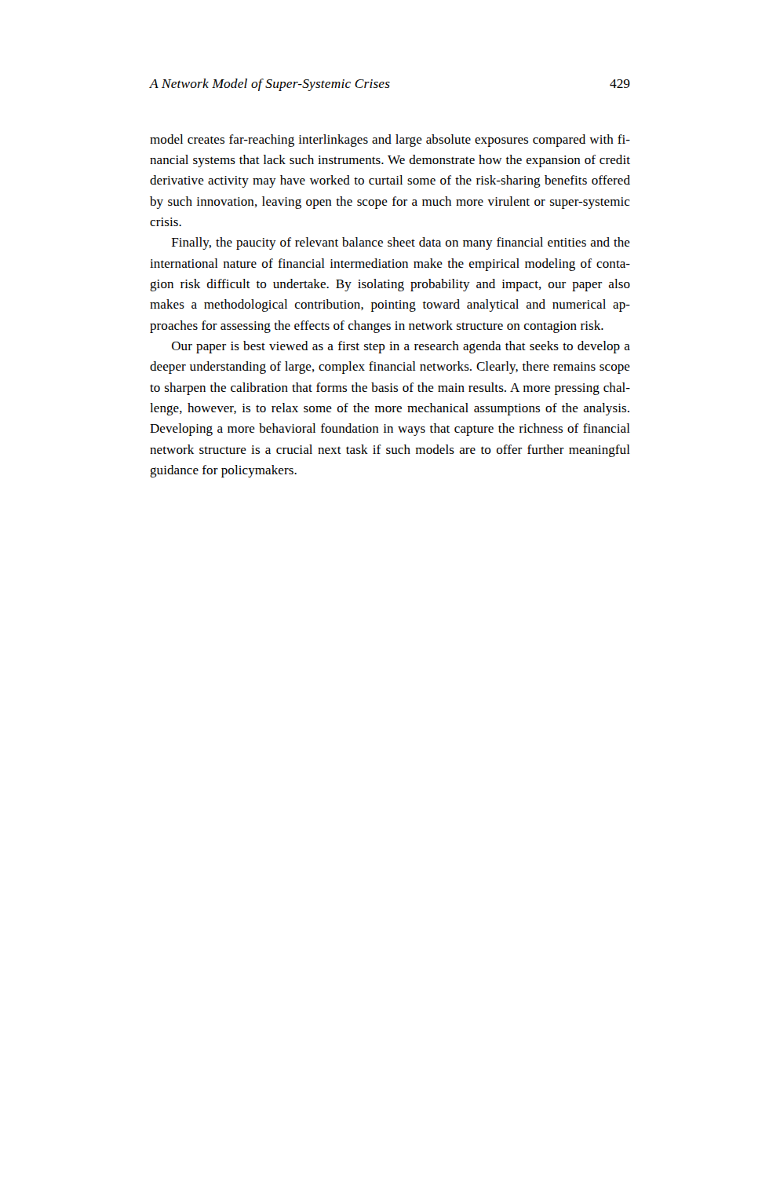A Network Model of Super-Systemic Crises 429
model creates far-reaching interlinkages and large absolute exposures compared with financial systems that lack such instruments. We demonstrate how the expansion of credit derivative activity may have worked to curtail some of the risk-sharing benefits offered by such innovation, leaving open the scope for a much more virulent or super-systemic crisis.
Finally, the paucity of relevant balance sheet data on many financial entities and the international nature of financial intermediation make the empirical modeling of contagion risk difficult to undertake. By isolating probability and impact, our paper also makes a methodological contribution, pointing toward analytical and numerical approaches for assessing the effects of changes in network structure on contagion risk.
Our paper is best viewed as a first step in a research agenda that seeks to develop a deeper understanding of large, complex financial networks. Clearly, there remains scope to sharpen the calibration that forms the basis of the main results. A more pressing challenge, however, is to relax some of the more mechanical assumptions of the analysis. Developing a more behavioral foundation in ways that capture the richness of financial network structure is a crucial next task if such models are to offer further meaningful guidance for policymakers.